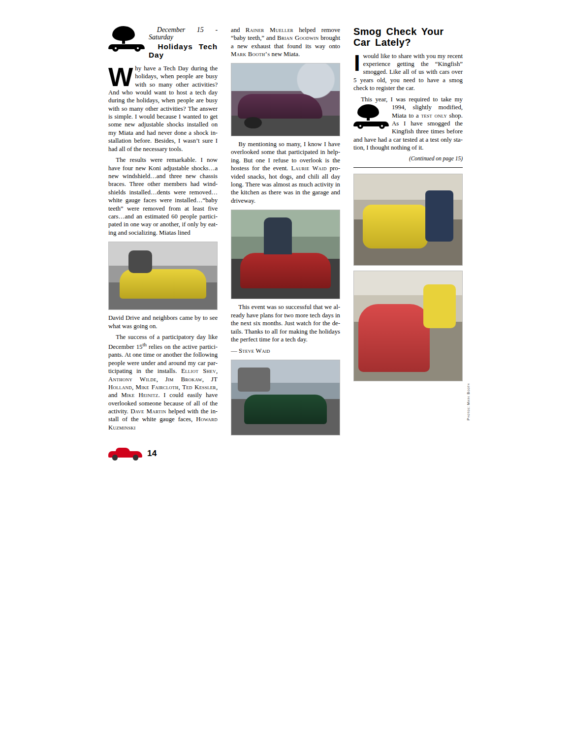December 15 - Saturday
Holidays Tech Day
Why have a Tech Day during the holidays, when people are busy with so many other activities? And who would want to host a tech day during the holidays, when people are busy with so many other activities? The answer is simple. I would because I wanted to get some new adjustable shocks installed on my Miata and had never done a shock installation before. Besides, I wasn’t sure I had all of the necessary tools.
The results were remarkable. I now have four new Koni adjustable shocks…a new windshield…and three new chassis braces. Three other members had windshields installed…dents were removed…white gauge faces were installed…“baby teeth” were removed from at least five cars…and an estimated 60 people participated in one way or another, if only by eating and socializing. Miatas lined
David Drive and neighbors came by to see what was going on.
The success of a participatory day like December 15th relies on the active participants. At one time or another the following people were under and around my car participating in the installs. Elliot Shev, Anthony Wilde, Jim Brokaw, JT Holland, Mike Faircloth, Ted Kessler, and Mike Heinitz. I could easily have overlooked someone because of all of the activity. Dave Martin helped with the install of the white gauge faces, Howard Kuzminski
and Rainer Mueller helped remove “baby teeth,” and Brian Goodwin brought a new exhaust that found its way onto Mark Booth’s new Miata.
By mentioning so many, I know I have overlooked some that participated in helping. But one I refuse to overlook is the hostess for the event. Laurie Waid provided snacks, hot dogs, and chili all day long. There was almost as much activity in the kitchen as there was in the garage and driveway.
This event was so successful that we already have plans for two more tech days in the next six months. Just watch for the details. Thanks to all for making the holidays the perfect time for a tech day.
— Steve Waid
Smog Check Your Car Lately?
I would like to share with you my recent experience getting the “Kingfish” smogged. Like all of us with cars over 5 years old, you need to have a smog check to register the car.
This year, I was required to take my 1994, slightly modified, Miata to a test only shop. As I have smogged the Kingfish three times before and have had a car tested at a test only station, I thought nothing of it.
(Continued on page 15)
Photos: Mark Booth
14